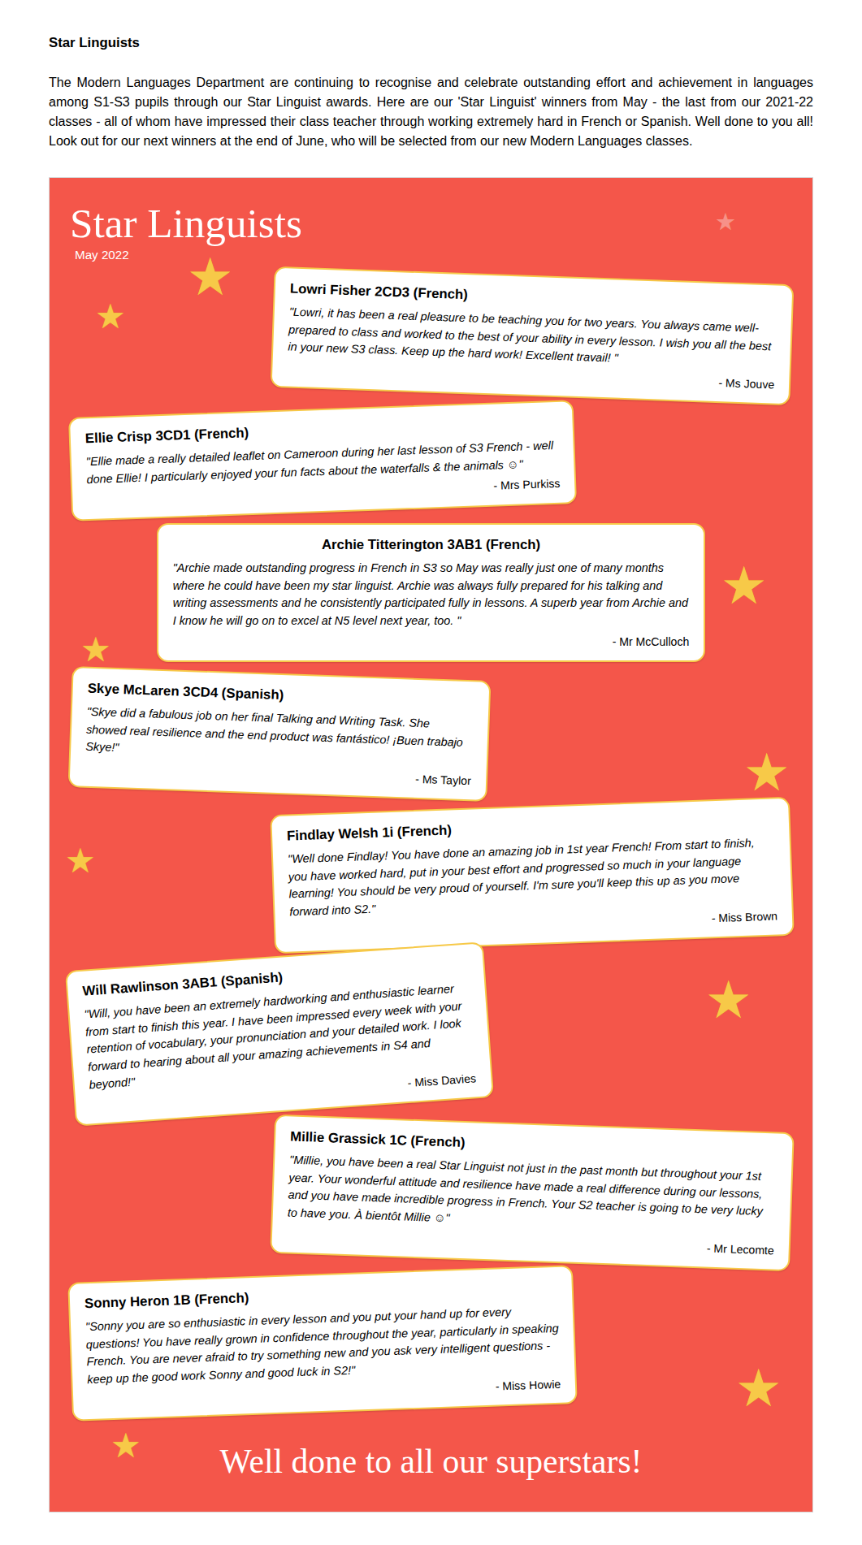Star Linguists
The Modern Languages Department are continuing to recognise and celebrate outstanding effort and achievement in languages among S1-S3 pupils through our Star Linguist awards. Here are our 'Star Linguist' winners from May - the last from our 2021-22 classes - all of whom have impressed their class teacher through working extremely hard in French or Spanish. Well done to you all! Look out for our next winners at the end of June, who will be selected from our new Modern Languages classes.
★ ★ ★ ★ ★ ★ ★ ★ ★ ★ ★ ★ ★
Star Linguists
May 2022
Lowri Fisher 2CD3 (French)
"Lowri, it has been a real pleasure to be teaching you for two years. You always came well-prepared to class and worked to the best of your ability in every lesson. I wish you all the best in your new S3 class. Keep up the hard work! Excellent travail! "
- Ms Jouve
Ellie Crisp 3CD1 (French)
"Ellie made a really detailed leaflet on Cameroon during her last lesson of S3 French - well done Ellie! I particularly enjoyed your fun facts about the waterfalls & the animals ☺"
- Mrs Purkiss
Archie Titterington 3AB1 (French)
"Archie made outstanding progress in French in S3 so May was really just one of many months where he could have been my star linguist. Archie was always fully prepared for his talking and writing assessments and he consistently participated fully in lessons. A superb year from Archie and I know he will go on to excel at N5 level next year, too. "
- Mr McCulloch
Skye McLaren 3CD4 (Spanish)
"Skye did a fabulous job on her final Talking and Writing Task. She showed real resilience and the end product was fantástico! ¡Buen trabajo Skye!"
- Ms Taylor
Findlay Welsh 1i (French)
"Well done Findlay! You have done an amazing job in 1st year French! From start to finish, you have worked hard, put in your best effort and progressed so much in your language learning! You should be very proud of yourself. I'm sure you'll keep this up as you move forward into S2."
- Miss Brown
Will Rawlinson 3AB1 (Spanish)
"Will, you have been an extremely hardworking and enthusiastic learner from start to finish this year. I have been impressed every week with your retention of vocabulary, your pronunciation and your detailed work. I look forward to hearing about all your amazing achievements in S4 and beyond!"
- Miss Davies
Millie Grassick 1C (French)
"Millie, you have been a real Star Linguist not just in the past month but throughout your 1st year. Your wonderful attitude and resilience have made a real difference during our lessons, and you have made incredible progress in French. Your S2 teacher is going to be very lucky to have you. À bientôt Millie ☺"
- Mr Lecomte
Sonny Heron 1B (French)
"Sonny you are so enthusiastic in every lesson and you put your hand up for every questions! You have really grown in confidence throughout the year, particularly in speaking French. You are never afraid to try something new and you ask very intelligent questions - keep up the good work Sonny and good luck in S2!"
- Miss Howie
Well done to all our superstars!